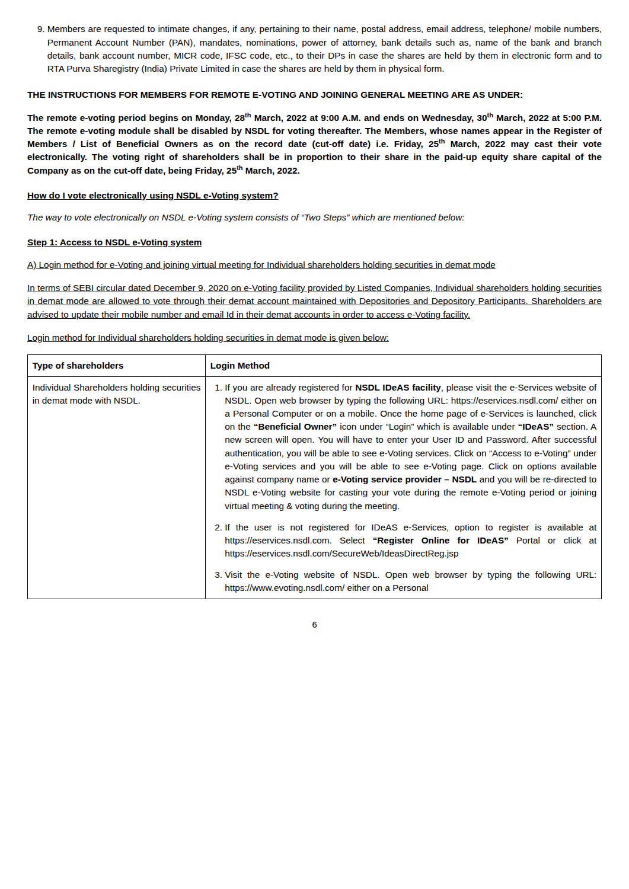Members are requested to intimate changes, if any, pertaining to their name, postal address, email address, telephone/ mobile numbers, Permanent Account Number (PAN), mandates, nominations, power of attorney, bank details such as, name of the bank and branch details, bank account number, MICR code, IFSC code, etc., to their DPs in case the shares are held by them in electronic form and to RTA Purva Sharegistry (India) Private Limited in case the shares are held by them in physical form.
THE INSTRUCTIONS FOR MEMBERS FOR REMOTE E-VOTING AND JOINING GENERAL MEETING ARE AS UNDER:
The remote e-voting period begins on Monday, 28th March, 2022 at 9:00 A.M. and ends on Wednesday, 30th March, 2022 at 5:00 P.M. The remote e-voting module shall be disabled by NSDL for voting thereafter. The Members, whose names appear in the Register of Members / List of Beneficial Owners as on the record date (cut-off date) i.e. Friday, 25th March, 2022 may cast their vote electronically. The voting right of shareholders shall be in proportion to their share in the paid-up equity share capital of the Company as on the cut-off date, being Friday, 25th March, 2022.
How do I vote electronically using NSDL e-Voting system?
The way to vote electronically on NSDL e-Voting system consists of “Two Steps” which are mentioned below:
Step 1: Access to NSDL e-Voting system
A) Login method for e-Voting and joining virtual meeting for Individual shareholders holding securities in demat mode
In terms of SEBI circular dated December 9, 2020 on e-Voting facility provided by Listed Companies, Individual shareholders holding securities in demat mode are allowed to vote through their demat account maintained with Depositories and Depository Participants. Shareholders are advised to update their mobile number and email Id in their demat accounts in order to access e-Voting facility.
Login method for Individual shareholders holding securities in demat mode is given below:
| Type of shareholders | Login Method |
| --- | --- |
| Individual Shareholders holding securities in demat mode with NSDL. | If you are already registered for NSDL IDeAS facility , please visit the e-Services website of NSDL. Open web browser by typing the following URL: https://eservices.nsdl.com/ either on a Personal Computer or on a mobile. Once the home page of e-Services is launched, click on the “Beneficial Owner” icon under “Login” which is available under “IDeAS” section. A new screen will open. You will have to enter your User ID and Password. After successful authentication, you will be able to see e-Voting services. Click on “Access to e-Voting” under e-Voting services and you will be able to see e-Voting page. Click on options available against company name or e-Voting service provider – NSDL and you will be re-directed to NSDL e-Voting website for casting your vote during the remote e-Voting period or joining virtual meeting & voting during the meeting. If the user is not registered for IDeAS e-Services, option to register is available at https://eservices.nsdl.com. Select “Register Online for IDeAS” Portal or click at https://eservices.nsdl.com/SecureWeb/IdeasDirectReg.jsp Visit the e-Voting website of NSDL. Open web browser by typing the following URL: https://www.evoting.nsdl.com/ either on a Personal |
6